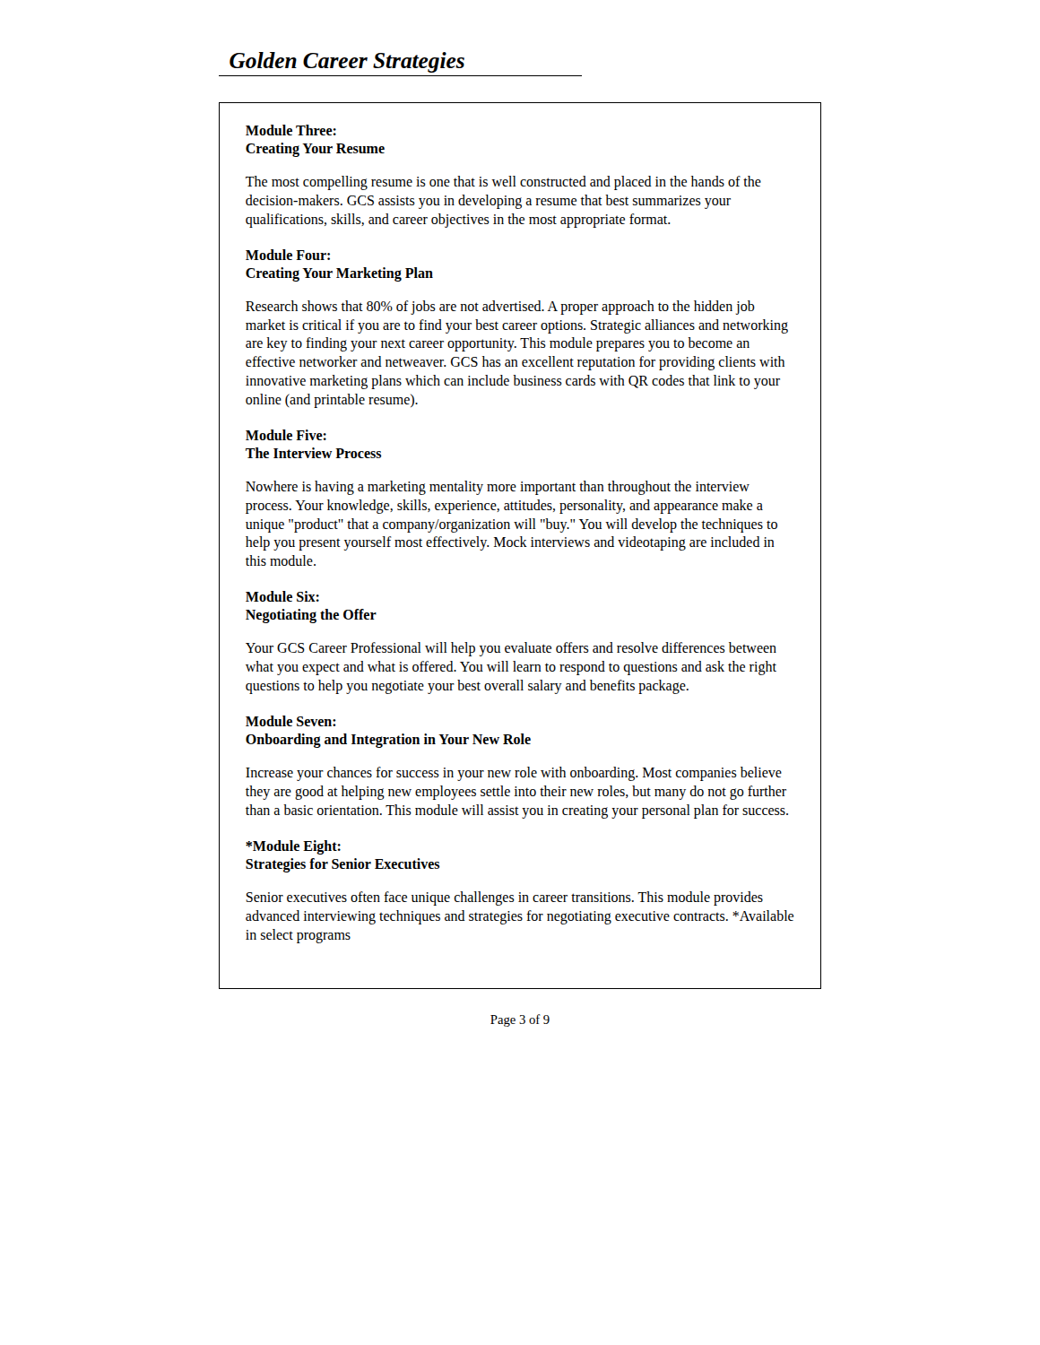Golden Career Strategies
Module Three:
Creating Your Resume
The most compelling resume is one that is well constructed and placed in the hands of the decision-makers. GCS assists you in developing a resume that best summarizes your qualifications, skills, and career objectives in the most appropriate format.
Module Four:
Creating Your Marketing Plan
Research shows that 80% of jobs are not advertised. A proper approach to the hidden job market is critical if you are to find your best career options. Strategic alliances and networking are key to finding your next career opportunity. This module prepares you to become an effective networker and netweaver. GCS has an excellent reputation for providing clients with innovative marketing plans which can include business cards with QR codes that link to your online (and printable resume).
Module Five:
The Interview Process
Nowhere is having a marketing mentality more important than throughout the interview process. Your knowledge, skills, experience, attitudes, personality, and appearance make a unique "product" that a company/organization will "buy." You will develop the techniques to help you present yourself most effectively. Mock interviews and videotaping are included in this module.
Module Six:
Negotiating the Offer
Your GCS Career Professional will help you evaluate offers and resolve differences between what you expect and what is offered. You will learn to respond to questions and ask the right questions to help you negotiate your best overall salary and benefits package.
Module Seven:
Onboarding and Integration in Your New Role
Increase your chances for success in your new role with onboarding. Most companies believe they are good at helping new employees settle into their new roles, but many do not go further than a basic orientation. This module will assist you in creating your personal plan for success.
*Module Eight:
Strategies for Senior Executives
Senior executives often face unique challenges in career transitions. This module provides advanced interviewing techniques and strategies for negotiating executive contracts. *Available in select programs
Page 3 of 9